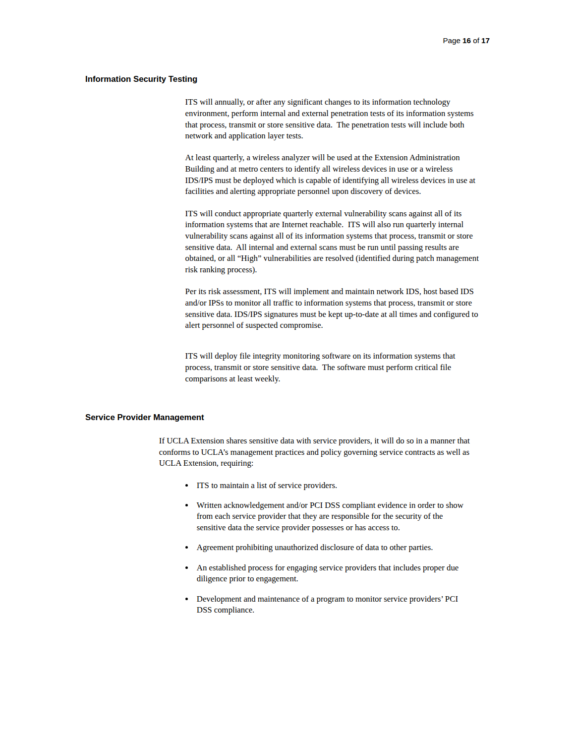Page 16 of 17
Information Security Testing
ITS will annually, or after any significant changes to its information technology environment, perform internal and external penetration tests of its information systems that process, transmit or store sensitive data. The penetration tests will include both network and application layer tests.
At least quarterly, a wireless analyzer will be used at the Extension Administration Building and at metro centers to identify all wireless devices in use or a wireless IDS/IPS must be deployed which is capable of identifying all wireless devices in use at facilities and alerting appropriate personnel upon discovery of devices.
ITS will conduct appropriate quarterly external vulnerability scans against all of its information systems that are Internet reachable. ITS will also run quarterly internal vulnerability scans against all of its information systems that process, transmit or store sensitive data. All internal and external scans must be run until passing results are obtained, or all “High” vulnerabilities are resolved (identified during patch management risk ranking process).
Per its risk assessment, ITS will implement and maintain network IDS, host based IDS and/or IPSs to monitor all traffic to information systems that process, transmit or store sensitive data. IDS/IPS signatures must be kept up-to-date at all times and configured to alert personnel of suspected compromise.
ITS will deploy file integrity monitoring software on its information systems that process, transmit or store sensitive data. The software must perform critical file comparisons at least weekly.
Service Provider Management
If UCLA Extension shares sensitive data with service providers, it will do so in a manner that conforms to UCLA’s management practices and policy governing service contracts as well as UCLA Extension, requiring:
ITS to maintain a list of service providers.
Written acknowledgement and/or PCI DSS compliant evidence in order to show from each service provider that they are responsible for the security of the sensitive data the service provider possesses or has access to.
Agreement prohibiting unauthorized disclosure of data to other parties.
An established process for engaging service providers that includes proper due diligence prior to engagement.
Development and maintenance of a program to monitor service providers’ PCI DSS compliance.